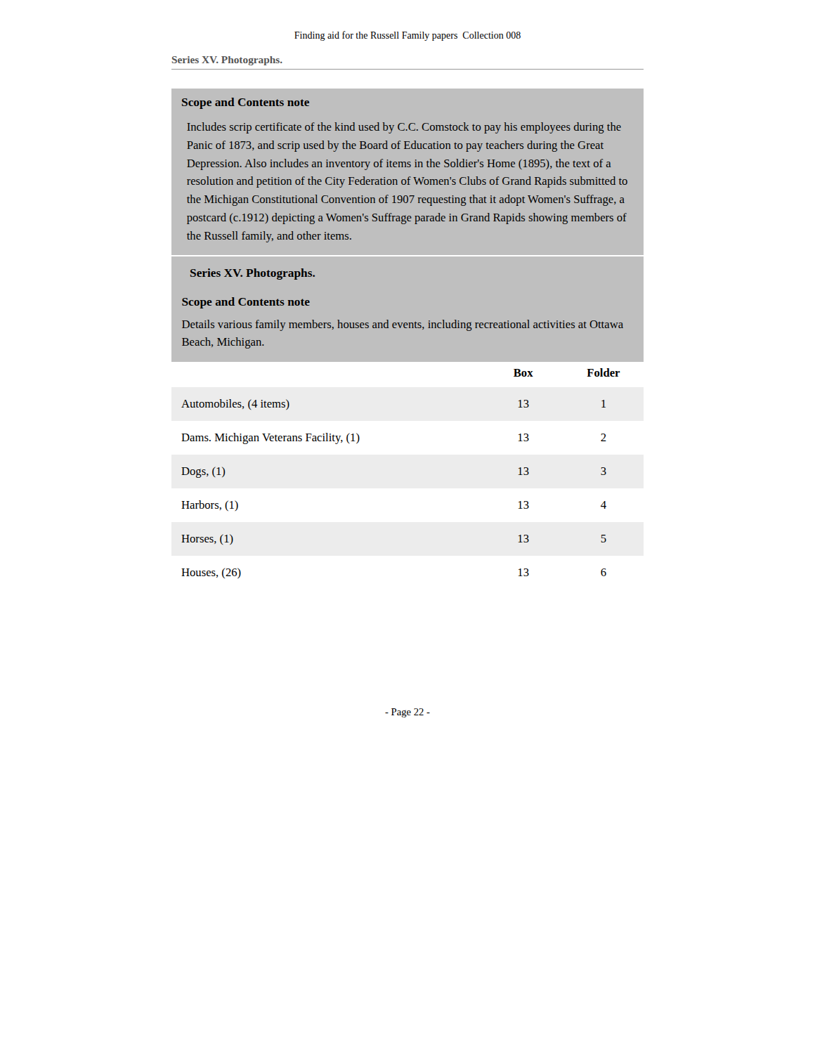Finding aid for the Russell Family papers Collection 008
Series XV. Photographs.
Scope and Contents note
Includes scrip certificate of the kind used by C.C. Comstock to pay his employees during the Panic of 1873, and scrip used by the Board of Education to pay teachers during the Great Depression. Also includes an inventory of items in the Soldier's Home (1895), the text of a resolution and petition of the City Federation of Women's Clubs of Grand Rapids submitted to the Michigan Constitutional Convention of 1907 requesting that it adopt Women's Suffrage, a postcard (c.1912) depicting a Women's Suffrage parade in Grand Rapids showing members of the Russell family, and other items.
Series XV. Photographs.
Scope and Contents note
Details various family members, houses and events, including recreational activities at Ottawa Beach, Michigan.
| | Box | Folder |
| --- | --- | --- |
| Automobiles, (4 items) | 13 | 1 |
| Dams. Michigan Veterans Facility, (1) | 13 | 2 |
| Dogs, (1) | 13 | 3 |
| Harbors, (1) | 13 | 4 |
| Horses, (1) | 13 | 5 |
| Houses, (26) | 13 | 6 |
- Page 22 -